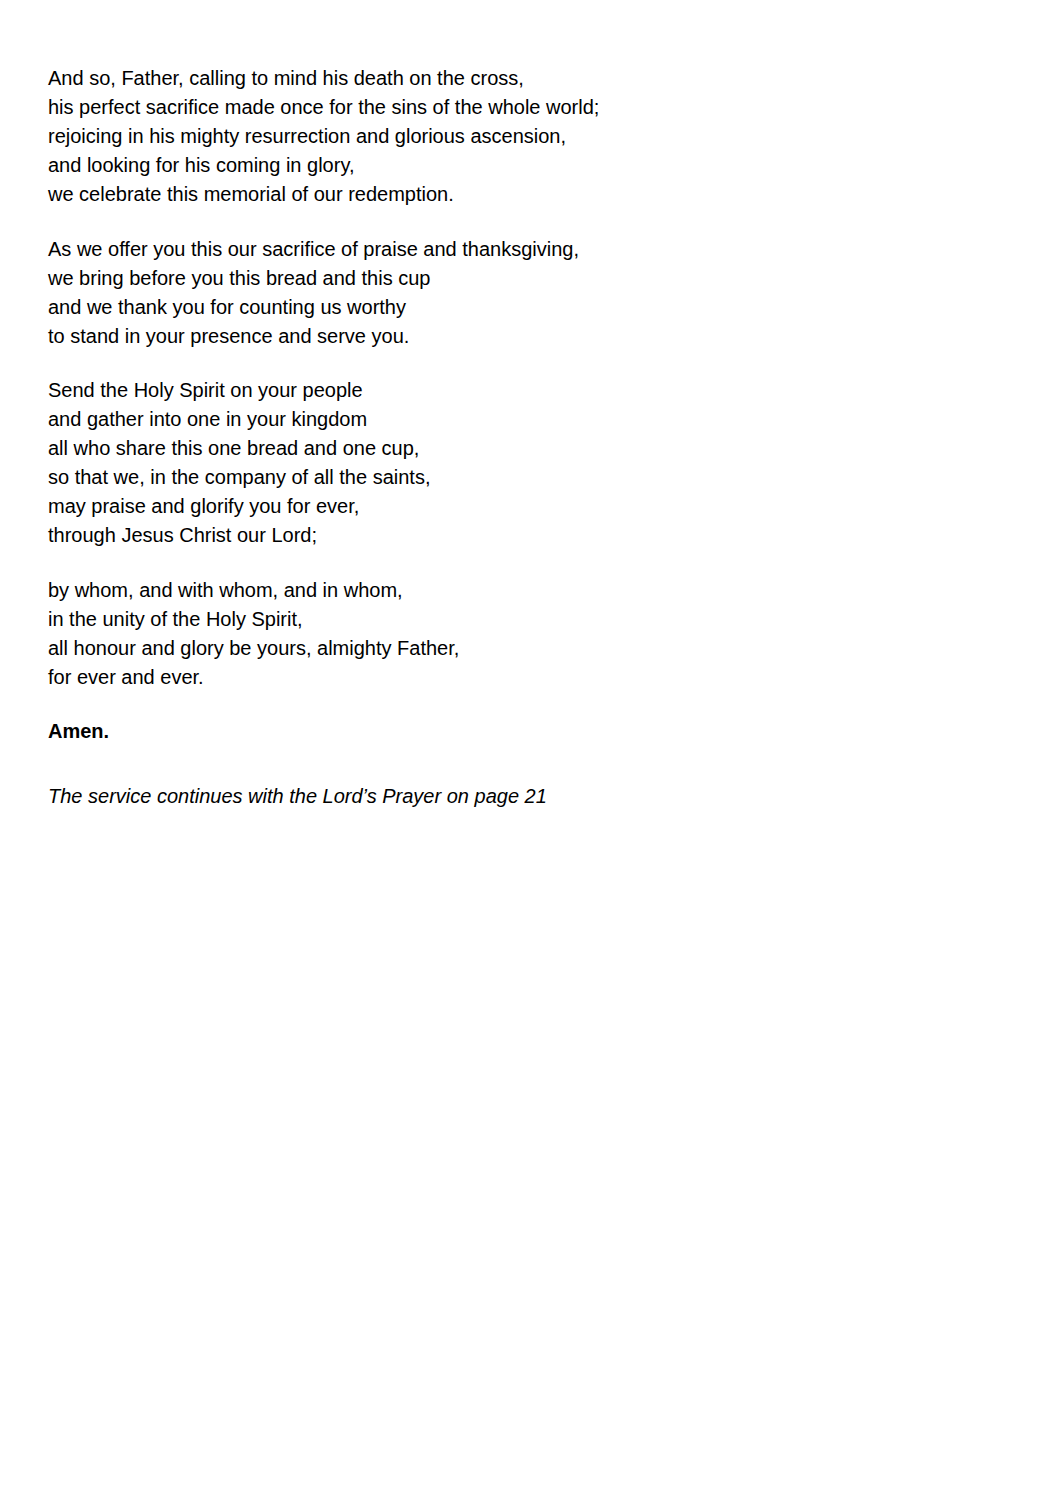And so, Father, calling to mind his death on the cross,
his perfect sacrifice made once for the sins of the whole world;
rejoicing in his mighty resurrection and glorious ascension,
and looking for his coming in glory,
we celebrate this memorial of our redemption.
As we offer you this our sacrifice of praise and thanksgiving,
we bring before you this bread and this cup
and we thank you for counting us worthy
to stand in your presence and serve you.
Send the Holy Spirit on your people
and gather into one in your kingdom
all who share this one bread and one cup,
so that we, in the company of all the saints,
may praise and glorify you for ever,
through Jesus Christ our Lord;
by whom, and with whom, and in whom,
in the unity of the Holy Spirit,
all honour and glory be yours, almighty Father,
for ever and ever.
Amen.
The service continues with the Lord’s Prayer on page 21